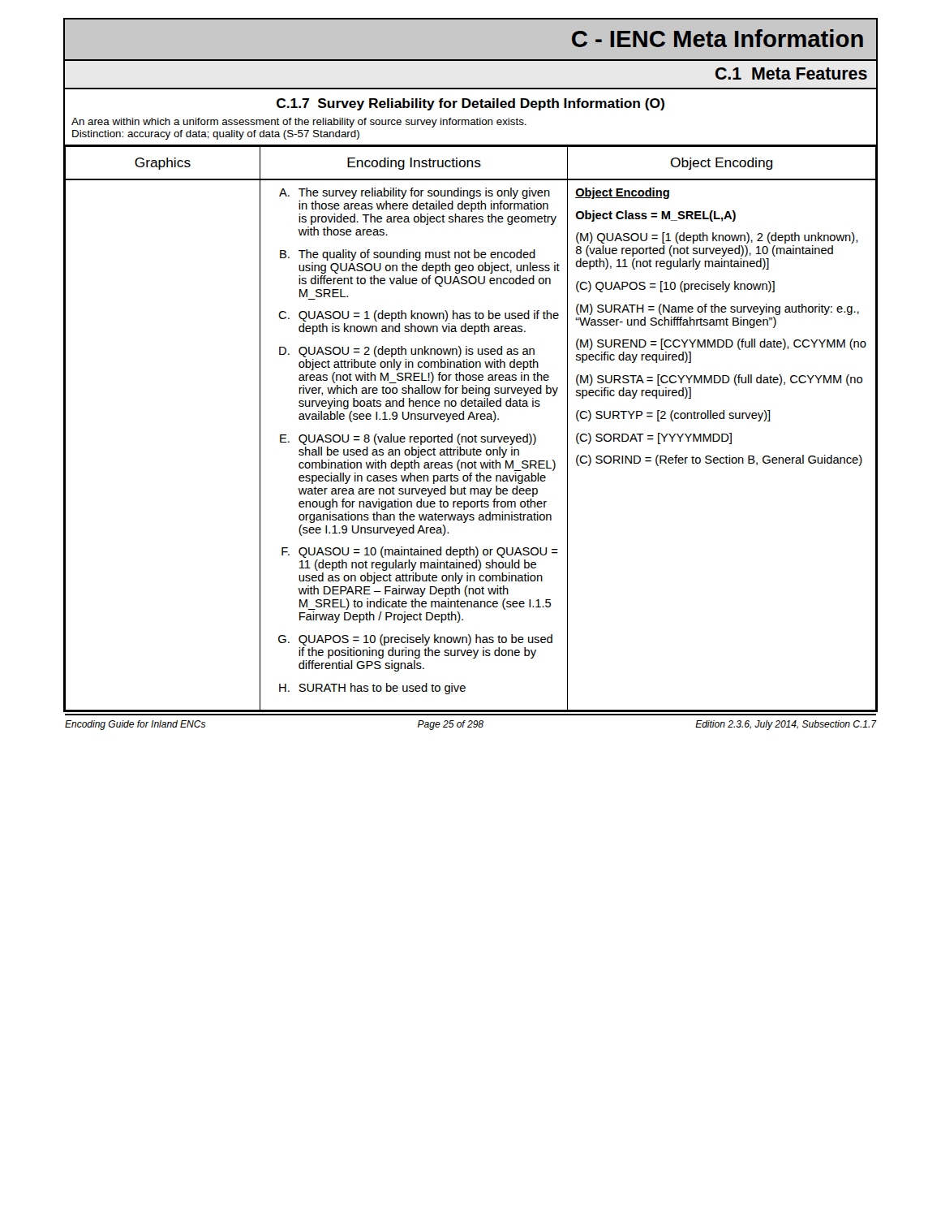C - IENC Meta Information
C.1 Meta Features
C.1.7 Survey Reliability for Detailed Depth Information (O)
An area within which a uniform assessment of the reliability of source survey information exists.
Distinction: accuracy of data; quality of data (S-57 Standard)
| Graphics | Encoding Instructions | Object Encoding |
| --- | --- | --- |
| | The survey reliability for soundings is only given in those areas where detailed depth information is provided. The area object shares the geometry with those areas. The quality of sounding must not be encoded using QUASOU on the depth geo object, unless it is different to the value of QUASOU encoded on M_SREL. QUASOU = 1 (depth known) has to be used if the depth is known and shown via depth areas. QUASOU = 2 (depth unknown) is used as an object attribute only in combination with depth areas (not with M_SREL!) for those areas in the river, which are too shallow for being surveyed by surveying boats and hence no detailed data is available (see I.1.9 Unsurveyed Area). QUASOU = 8 (value reported (not surveyed)) shall be used as an object attribute only in combination with depth areas (not with M_SREL) especially in cases when parts of the navigable water area are not surveyed but may be deep enough for navigation due to reports from other organisations than the waterways administration (see I.1.9 Unsurveyed Area). QUASOU = 10 (maintained depth) or QUASOU = 11 (depth not regularly maintained) should be used as on object attribute only in combination with DEPARE – Fairway Depth (not with M_SREL) to indicate the maintenance (see I.1.5 Fairway Depth / Project Depth). QUAPOS = 10 (precisely known) has to be used if the positioning during the survey is done by differential GPS signals. SURATH has to be used to give | Object Encoding Object Class = M_SREL(L,A) (M) QUASOU = [1 (depth known), 2 (depth unknown), 8 (value reported (not surveyed)), 10 (maintained depth), 11 (not regularly maintained)] (C) QUAPOS = [10 (precisely known)] (M) SURATH = (Name of the surveying authority: e.g., “Wasser- und Schifffahrtsamt Bingen”) (M) SUREND = [CCYYMMDD (full date), CCYYMM (no specific day required)] (M) SURSTA = [CCYYMMDD (full date), CCYYMM (no specific day required)] (C) SURTYP = [2 (controlled survey)] (C) SORDAT = [YYYYMMDD] (C) SORIND = (Refer to Section B, General Guidance) |
Encoding Guide for Inland ENCs Page 25 of 298 Edition 2.3.6, July 2014, Subsection C.1.7